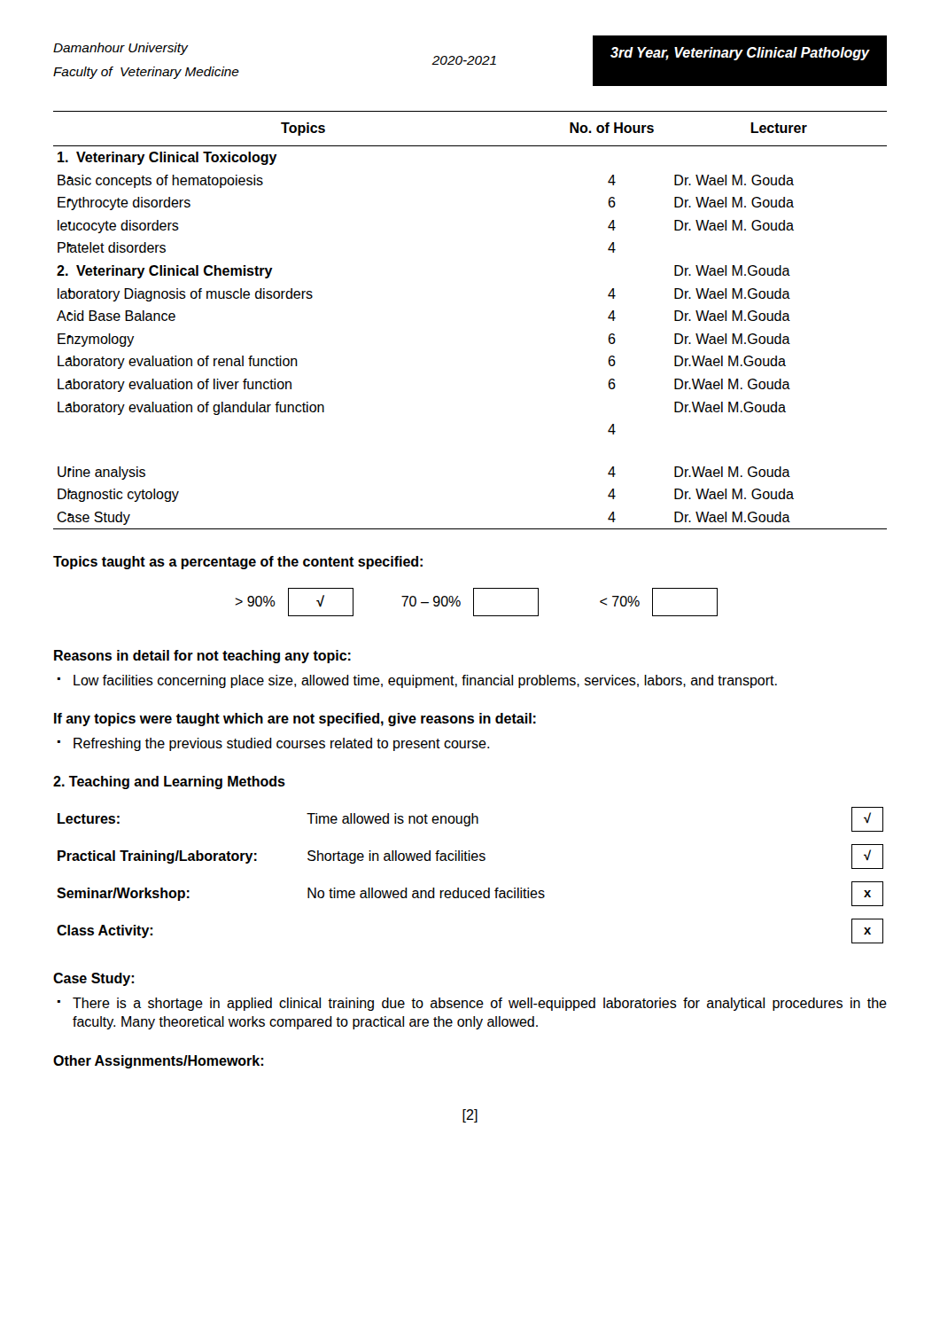Damanhour University
Faculty of Veterinary Medicine
2020-2021
3rd Year, Veterinary Clinical Pathology
| Topics | No. of Hours | Lecturer |
| --- | --- | --- |
| 1. Veterinary Clinical Toxicology | | |
| Basic concepts of hematopoiesis | 4 | Dr. Wael M. Gouda |
| Erythrocyte disorders | 6 | Dr. Wael M. Gouda |
| leucocyte disorders | 4 | Dr. Wael M. Gouda |
| Platelet disorders | 4 | |
| 2. Veterinary Clinical Chemistry | | Dr. Wael M.Gouda |
| laboratory Diagnosis of muscle disorders | 4 | Dr. Wael M.Gouda |
| Acid Base Balance | 4 | Dr. Wael M.Gouda |
| Enzymology | 6 | Dr. Wael M.Gouda |
| Laboratory evaluation of renal function | 6 | Dr.Wael M.Gouda |
| Laboratory evaluation of liver function | 6 | Dr.Wael M. Gouda |
| Laboratory evaluation of glandular function | | Dr.Wael M.Gouda |
| | 4 | |
| Urine analysis | 4 | Dr.Wael M. Gouda |
| Diagnostic cytology | 4 | Dr. Wael M. Gouda |
| Case Study | 4 | Dr. Wael M.Gouda |
Topics taught as a percentage of the content specified:
> 90% √ 70 – 90% < 70%
Reasons in detail for not teaching any topic:
Low facilities concerning place size, allowed time, equipment, financial problems, services, labors, and transport.
If any topics were taught which are not specified, give reasons in detail:
Refreshing the previous studied courses related to present course.
2. Teaching and Learning Methods
| Lectures: | Time allowed is not enough | √ |
| Practical Training/Laboratory: | Shortage in allowed facilities | √ |
| Seminar/Workshop: | No time allowed and reduced facilities | x |
| Class Activity: | | x |
Case Study:
There is a shortage in applied clinical training due to absence of well-equipped laboratories for analytical procedures in the faculty. Many theoretical works compared to practical are the only allowed.
Other Assignments/Homework:
[2]